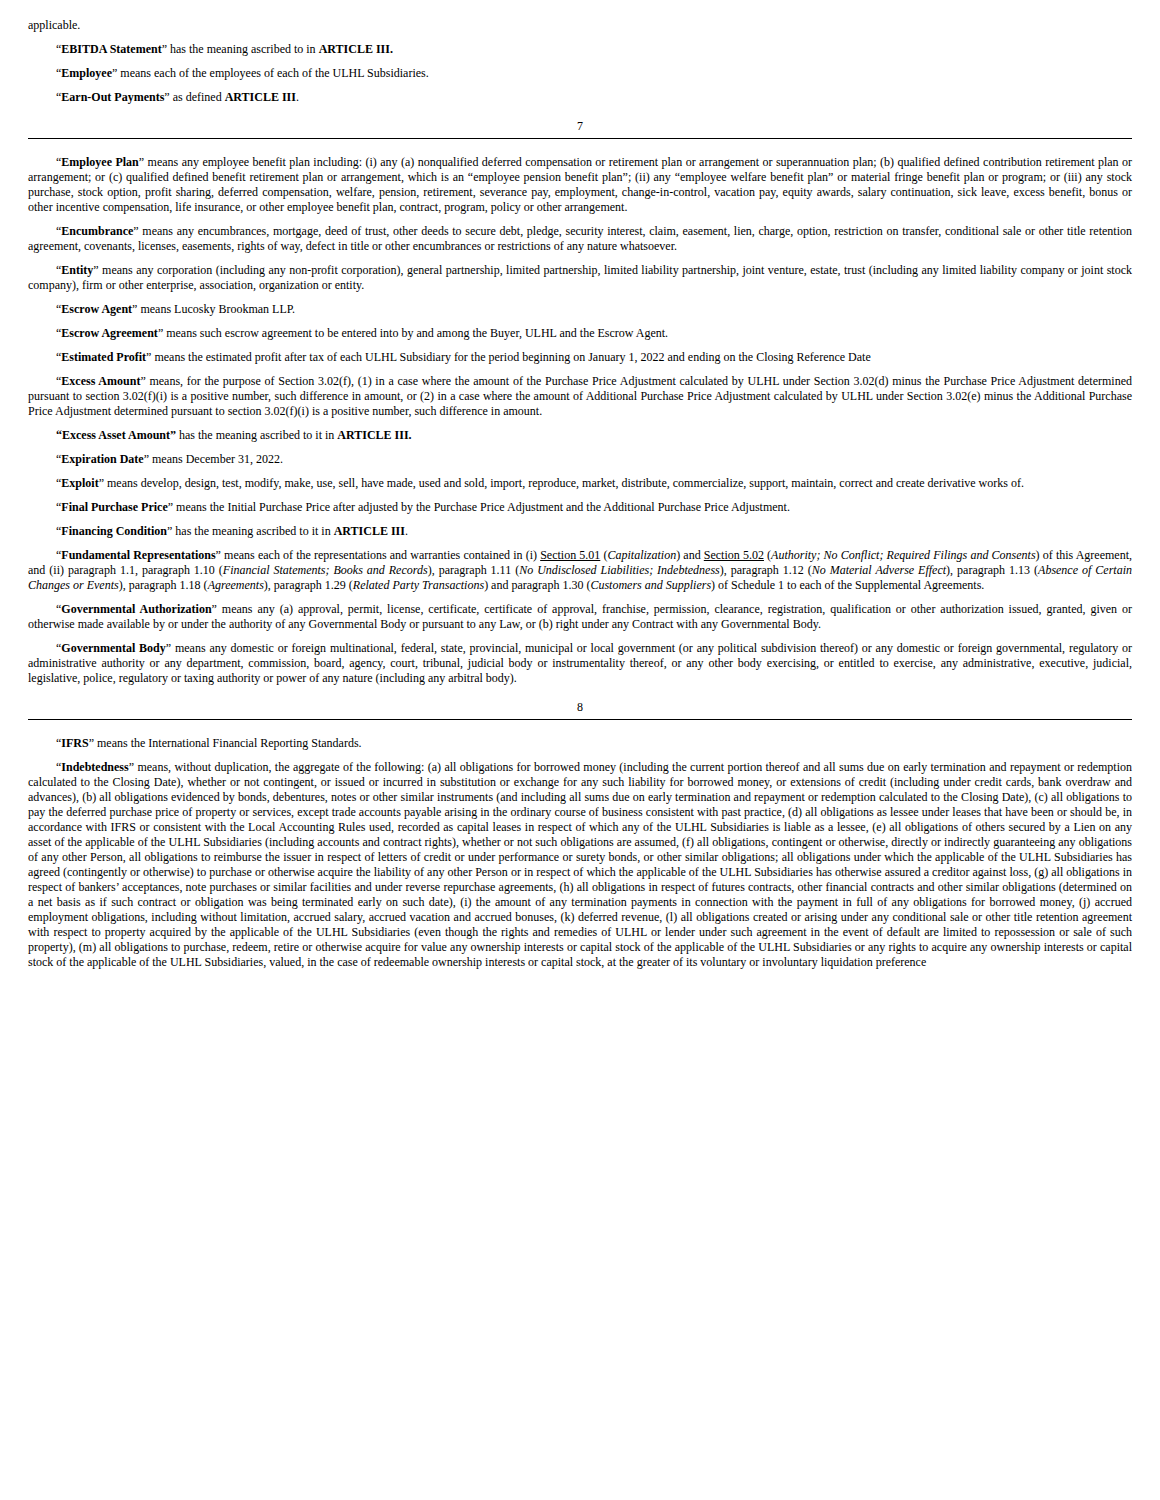applicable.
“EBITDA Statement” has the meaning ascribed to in ARTICLE III.
“Employee” means each of the employees of each of the ULHL Subsidiaries.
“Earn-Out Payments” as defined ARTICLE III.
7
“Employee Plan” means any employee benefit plan including: (i) any (a) nonqualified deferred compensation or retirement plan or arrangement or superannuation plan; (b) qualified defined contribution retirement plan or arrangement; or (c) qualified defined benefit retirement plan or arrangement, which is an “employee pension benefit plan”; (ii) any “employee welfare benefit plan” or material fringe benefit plan or program; or (iii) any stock purchase, stock option, profit sharing, deferred compensation, welfare, pension, retirement, severance pay, employment, change-in-control, vacation pay, equity awards, salary continuation, sick leave, excess benefit, bonus or other incentive compensation, life insurance, or other employee benefit plan, contract, program, policy or other arrangement.
“Encumbrance” means any encumbrances, mortgage, deed of trust, other deeds to secure debt, pledge, security interest, claim, easement, lien, charge, option, restriction on transfer, conditional sale or other title retention agreement, covenants, licenses, easements, rights of way, defect in title or other encumbrances or restrictions of any nature whatsoever.
“Entity” means any corporation (including any non-profit corporation), general partnership, limited partnership, limited liability partnership, joint venture, estate, trust (including any limited liability company or joint stock company), firm or other enterprise, association, organization or entity.
“Escrow Agent” means Lucosky Brookman LLP.
“Escrow Agreement” means such escrow agreement to be entered into by and among the Buyer, ULHL and the Escrow Agent.
“Estimated Profit” means the estimated profit after tax of each ULHL Subsidiary for the period beginning on January 1, 2022 and ending on the Closing Reference Date
“Excess Amount” means, for the purpose of Section 3.02(f), (1) in a case where the amount of the Purchase Price Adjustment calculated by ULHL under Section 3.02(d) minus the Purchase Price Adjustment determined pursuant to section 3.02(f)(i) is a positive number, such difference in amount, or (2) in a case where the amount of Additional Purchase Price Adjustment calculated by ULHL under Section 3.02(e) minus the Additional Purchase Price Adjustment determined pursuant to section 3.02(f)(i) is a positive number, such difference in amount.
“Excess Asset Amount” has the meaning ascribed to it in ARTICLE III.
“Expiration Date” means December 31, 2022.
“Exploit” means develop, design, test, modify, make, use, sell, have made, used and sold, import, reproduce, market, distribute, commercialize, support, maintain, correct and create derivative works of.
“Final Purchase Price” means the Initial Purchase Price after adjusted by the Purchase Price Adjustment and the Additional Purchase Price Adjustment.
“Financing Condition” has the meaning ascribed to it in ARTICLE III.
“Fundamental Representations” means each of the representations and warranties contained in (i) Section 5.01 (Capitalization) and Section 5.02 (Authority; No Conflict; Required Filings and Consents) of this Agreement, and (ii) paragraph 1.1, paragraph 1.10 (Financial Statements; Books and Records), paragraph 1.11 (No Undisclosed Liabilities; Indebtedness), paragraph 1.12 (No Material Adverse Effect), paragraph 1.13 (Absence of Certain Changes or Events), paragraph 1.18 (Agreements), paragraph 1.29 (Related Party Transactions) and paragraph 1.30 (Customers and Suppliers) of Schedule 1 to each of the Supplemental Agreements.
“Governmental Authorization” means any (a) approval, permit, license, certificate, certificate of approval, franchise, permission, clearance, registration, qualification or other authorization issued, granted, given or otherwise made available by or under the authority of any Governmental Body or pursuant to any Law, or (b) right under any Contract with any Governmental Body.
“Governmental Body” means any domestic or foreign multinational, federal, state, provincial, municipal or local government (or any political subdivision thereof) or any domestic or foreign governmental, regulatory or administrative authority or any department, commission, board, agency, court, tribunal, judicial body or instrumentality thereof, or any other body exercising, or entitled to exercise, any administrative, executive, judicial, legislative, police, regulatory or taxing authority or power of any nature (including any arbitral body).
8
“IFRS” means the International Financial Reporting Standards.
“Indebtedness” means, without duplication, the aggregate of the following: (a) all obligations for borrowed money (including the current portion thereof and all sums due on early termination and repayment or redemption calculated to the Closing Date), whether or not contingent, or issued or incurred in substitution or exchange for any such liability for borrowed money, or extensions of credit (including under credit cards, bank overdraw and advances), (b) all obligations evidenced by bonds, debentures, notes or other similar instruments (and including all sums due on early termination and repayment or redemption calculated to the Closing Date), (c) all obligations to pay the deferred purchase price of property or services, except trade accounts payable arising in the ordinary course of business consistent with past practice, (d) all obligations as lessee under leases that have been or should be, in accordance with IFRS or consistent with the Local Accounting Rules used, recorded as capital leases in respect of which any of the ULHL Subsidiaries is liable as a lessee, (e) all obligations of others secured by a Lien on any asset of the applicable of the ULHL Subsidiaries (including accounts and contract rights), whether or not such obligations are assumed, (f) all obligations, contingent or otherwise, directly or indirectly guaranteeing any obligations of any other Person, all obligations to reimburse the issuer in respect of letters of credit or under performance or surety bonds, or other similar obligations; all obligations under which the applicable of the ULHL Subsidiaries has agreed (contingently or otherwise) to purchase or otherwise acquire the liability of any other Person or in respect of which the applicable of the ULHL Subsidiaries has otherwise assured a creditor against loss, (g) all obligations in respect of bankers’ acceptances, note purchases or similar facilities and under reverse repurchase agreements, (h) all obligations in respect of futures contracts, other financial contracts and other similar obligations (determined on a net basis as if such contract or obligation was being terminated early on such date), (i) the amount of any termination payments in connection with the payment in full of any obligations for borrowed money, (j) accrued employment obligations, including without limitation, accrued salary, accrued vacation and accrued bonuses, (k) deferred revenue, (l) all obligations created or arising under any conditional sale or other title retention agreement with respect to property acquired by the applicable of the ULHL Subsidiaries (even though the rights and remedies of ULHL or lender under such agreement in the event of default are limited to repossession or sale of such property), (m) all obligations to purchase, redeem, retire or otherwise acquire for value any ownership interests or capital stock of the applicable of the ULHL Subsidiaries or any rights to acquire any ownership interests or capital stock of the applicable of the ULHL Subsidiaries, valued, in the case of redeemable ownership interests or capital stock, at the greater of its voluntary or involuntary liquidation preference